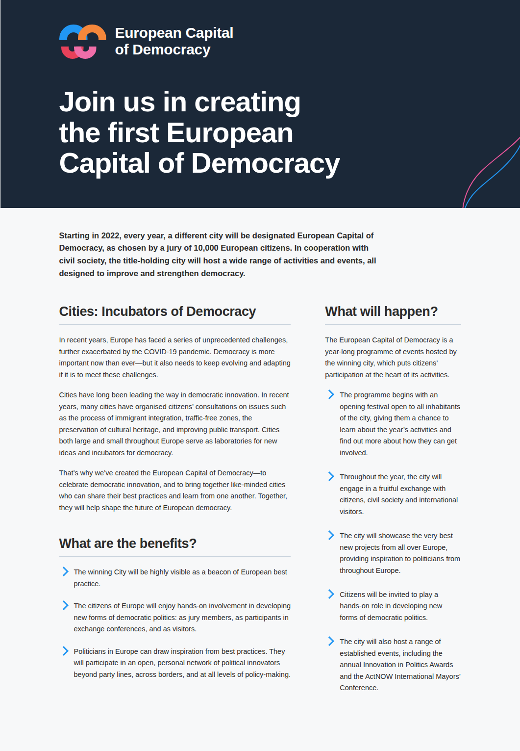European Capital
of Democracy
Join us in creating
the first European
Capital of Democracy
Starting in 2022, every year, a different city will be designated European Capital of Democracy, as chosen by a jury of 10,000 European citizens. In cooperation with civil society, the title-holding city will host a wide range of activities and events, all designed to improve and strengthen democracy.
Cities: Incubators of Democracy
In recent years, Europe has faced a series of unprecedented challenges, further exacerbated by the COVID-19 pandemic. Democracy is more important now than ever—but it also needs to keep evolving and adapting if it is to meet these challenges.
Cities have long been leading the way in democratic innovation. In recent years, many cities have organised citizens’ consultations on issues such as the process of immigrant integration, traffic-free zones, the preservation of cultural heritage, and improving public transport. Cities both large and small throughout Europe serve as laboratories for new ideas and incubators for democracy.
That’s why we’ve created the European Capital of Democracy—to celebrate democratic innovation, and to bring together like-minded cities who can share their best practices and learn from one another. Together, they will help shape the future of European democracy.
What are the benefits?
The winning City will be highly visible as a beacon of European best practice.
The citizens of Europe will enjoy hands-on involvement in developing new forms of democratic politics: as jury members, as participants in exchange conferences, and as visitors.
Politicians in Europe can draw inspiration from best practices. They will participate in an open, personal network of political innovators beyond party lines, across borders, and at all levels of policy-making.
What will happen?
The European Capital of Democracy is a year-long programme of events hosted by the winning city, which puts citizens’ participation at the heart of its activities.
The programme begins with an opening festival open to all inhabitants of the city, giving them a chance to learn about the year’s activities and find out more about how they can get involved.
Throughout the year, the city will engage in a fruitful exchange with citizens, civil society and international visitors.
The city will showcase the very best new projects from all over Europe, providing inspiration to politicians from throughout Europe.
Citizens will be invited to play a hands-on role in developing new forms of democratic politics.
The city will also host a range of established events, including the annual Innovation in Politics Awards and the ActNOW International Mayors’ Conference.